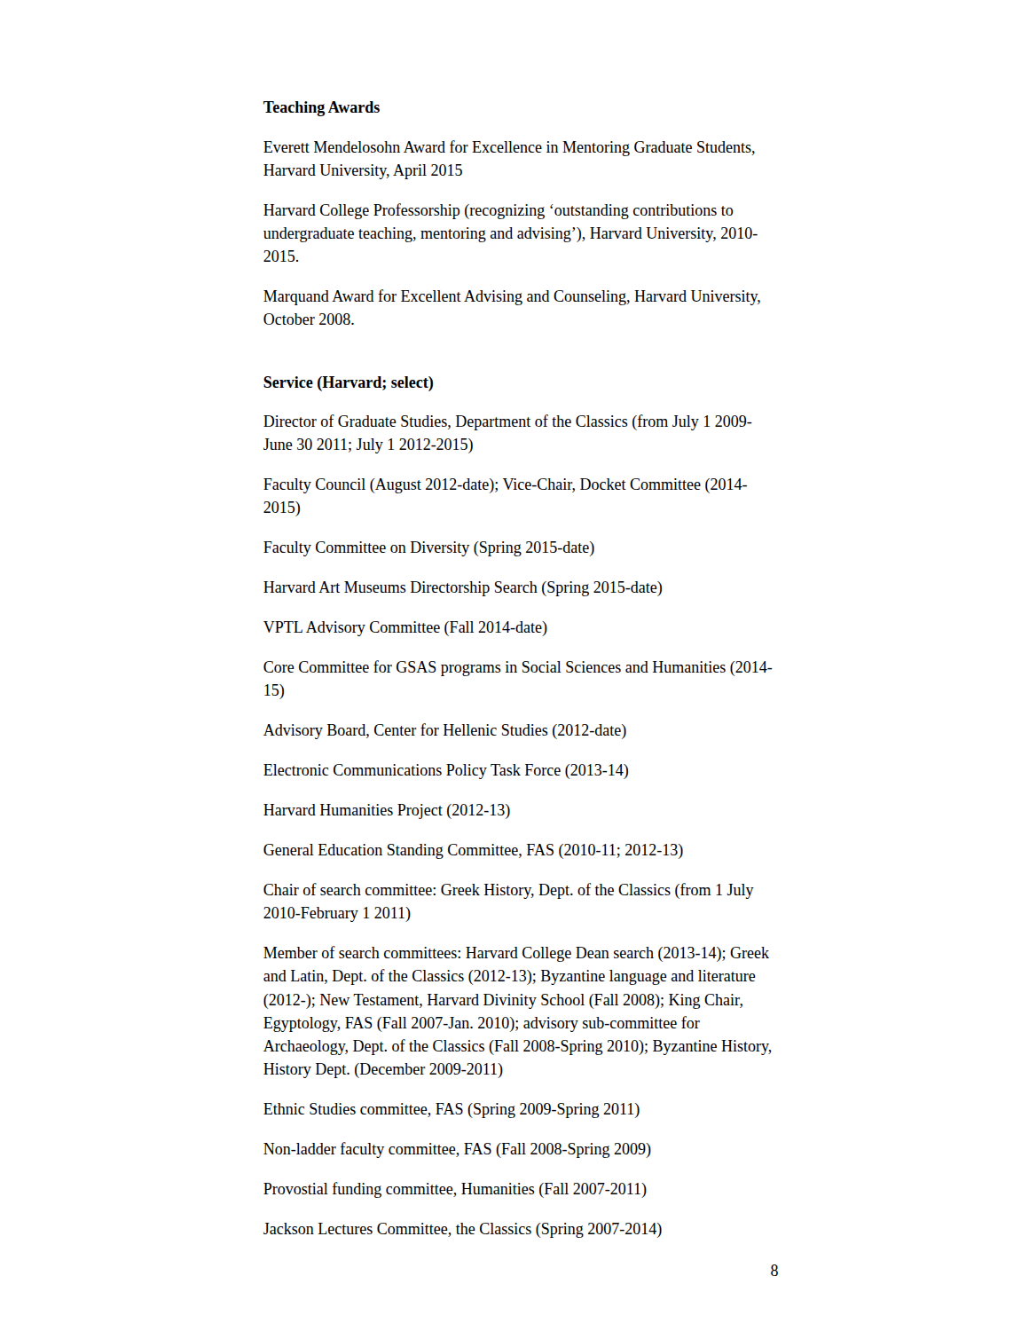Teaching Awards
Everett Mendelosohn Award for Excellence in Mentoring Graduate Students, Harvard University, April 2015
Harvard College Professorship (recognizing ‘outstanding contributions to undergraduate teaching, mentoring and advising’), Harvard University, 2010-2015.
Marquand Award for Excellent Advising and Counseling, Harvard University, October 2008.
Service (Harvard; select)
Director of Graduate Studies, Department of the Classics (from July 1 2009-June 30 2011; July 1 2012-2015)
Faculty Council (August 2012-date); Vice-Chair, Docket Committee (2014-2015)
Faculty Committee on Diversity (Spring 2015-date)
Harvard Art Museums Directorship Search (Spring 2015-date)
VPTL Advisory Committee (Fall 2014-date)
Core Committee for GSAS programs in Social Sciences and Humanities (2014-15)
Advisory Board, Center for Hellenic Studies (2012-date)
Electronic Communications Policy Task Force (2013-14)
Harvard Humanities Project (2012-13)
General Education Standing Committee, FAS (2010-11; 2012-13)
Chair of search committee: Greek History, Dept. of the Classics (from 1 July 2010-February 1 2011)
Member of search committees: Harvard College Dean search (2013-14); Greek and Latin, Dept. of the Classics (2012-13); Byzantine language and literature (2012-); New Testament, Harvard Divinity School (Fall 2008); King Chair, Egyptology, FAS (Fall 2007-Jan. 2010); advisory sub-committee for Archaeology, Dept. of the Classics (Fall 2008-Spring 2010); Byzantine History, History Dept. (December 2009-2011)
Ethnic Studies committee, FAS (Spring 2009-Spring 2011)
Non-ladder faculty committee, FAS (Fall 2008-Spring 2009)
Provostial funding committee, Humanities (Fall 2007-2011)
Jackson Lectures Committee, the Classics (Spring 2007-2014)
8